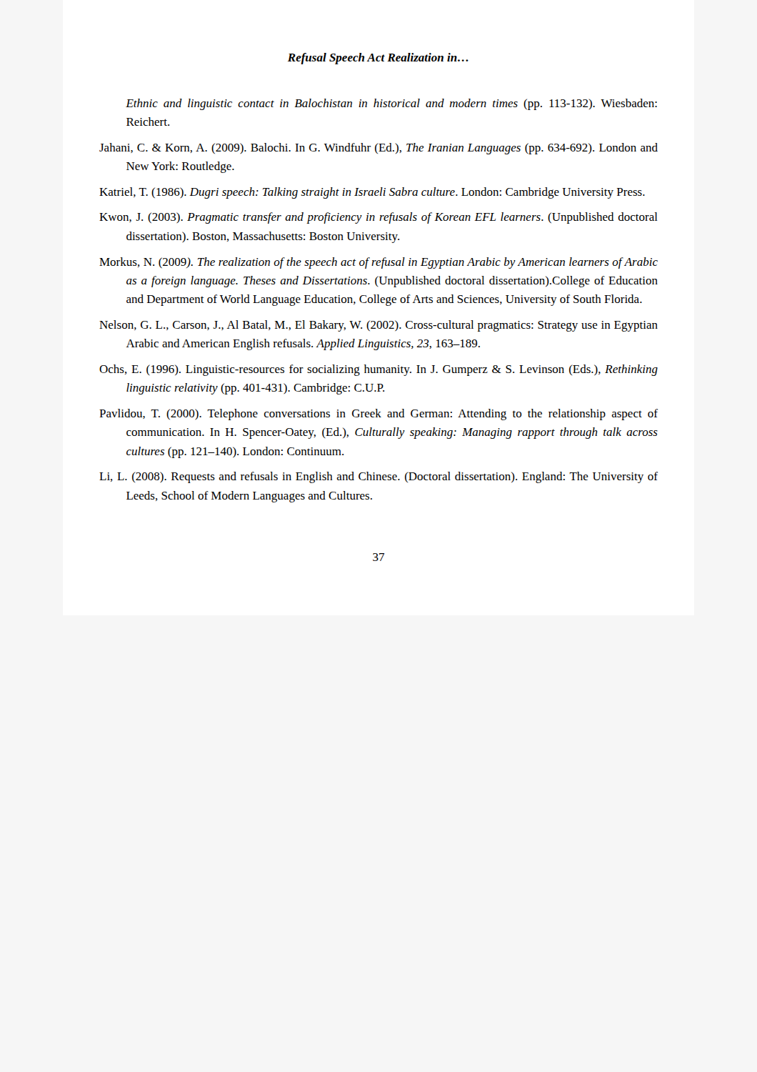Refusal Speech Act Realization in…
Ethnic and linguistic contact in Balochistan in historical and modern times (pp. 113-132). Wiesbaden: Reichert.
Jahani, C. & Korn, A. (2009). Balochi. In G. Windfuhr (Ed.), The Iranian Languages (pp. 634-692). London and New York: Routledge.
Katriel, T. (1986). Dugri speech: Talking straight in Israeli Sabra culture. London: Cambridge University Press.
Kwon, J. (2003). Pragmatic transfer and proficiency in refusals of Korean EFL learners. (Unpublished doctoral dissertation). Boston, Massachusetts: Boston University.
Morkus, N. (2009). The realization of the speech act of refusal in Egyptian Arabic by American learners of Arabic as a foreign language. Theses and Dissertations. (Unpublished doctoral dissertation).College of Education and Department of World Language Education, College of Arts and Sciences, University of South Florida.
Nelson, G. L., Carson, J., Al Batal, M., El Bakary, W. (2002). Cross-cultural pragmatics: Strategy use in Egyptian Arabic and American English refusals. Applied Linguistics, 23, 163–189.
Ochs, E. (1996). Linguistic-resources for socializing humanity. In J. Gumperz & S. Levinson (Eds.), Rethinking linguistic relativity (pp. 401-431). Cambridge: C.U.P.
Pavlidou, T. (2000). Telephone conversations in Greek and German: Attending to the relationship aspect of communication. In H. Spencer-Oatey, (Ed.), Culturally speaking: Managing rapport through talk across cultures (pp. 121–140). London: Continuum.
Li, L. (2008). Requests and refusals in English and Chinese. (Doctoral dissertation). England: The University of Leeds, School of Modern Languages and Cultures.
37